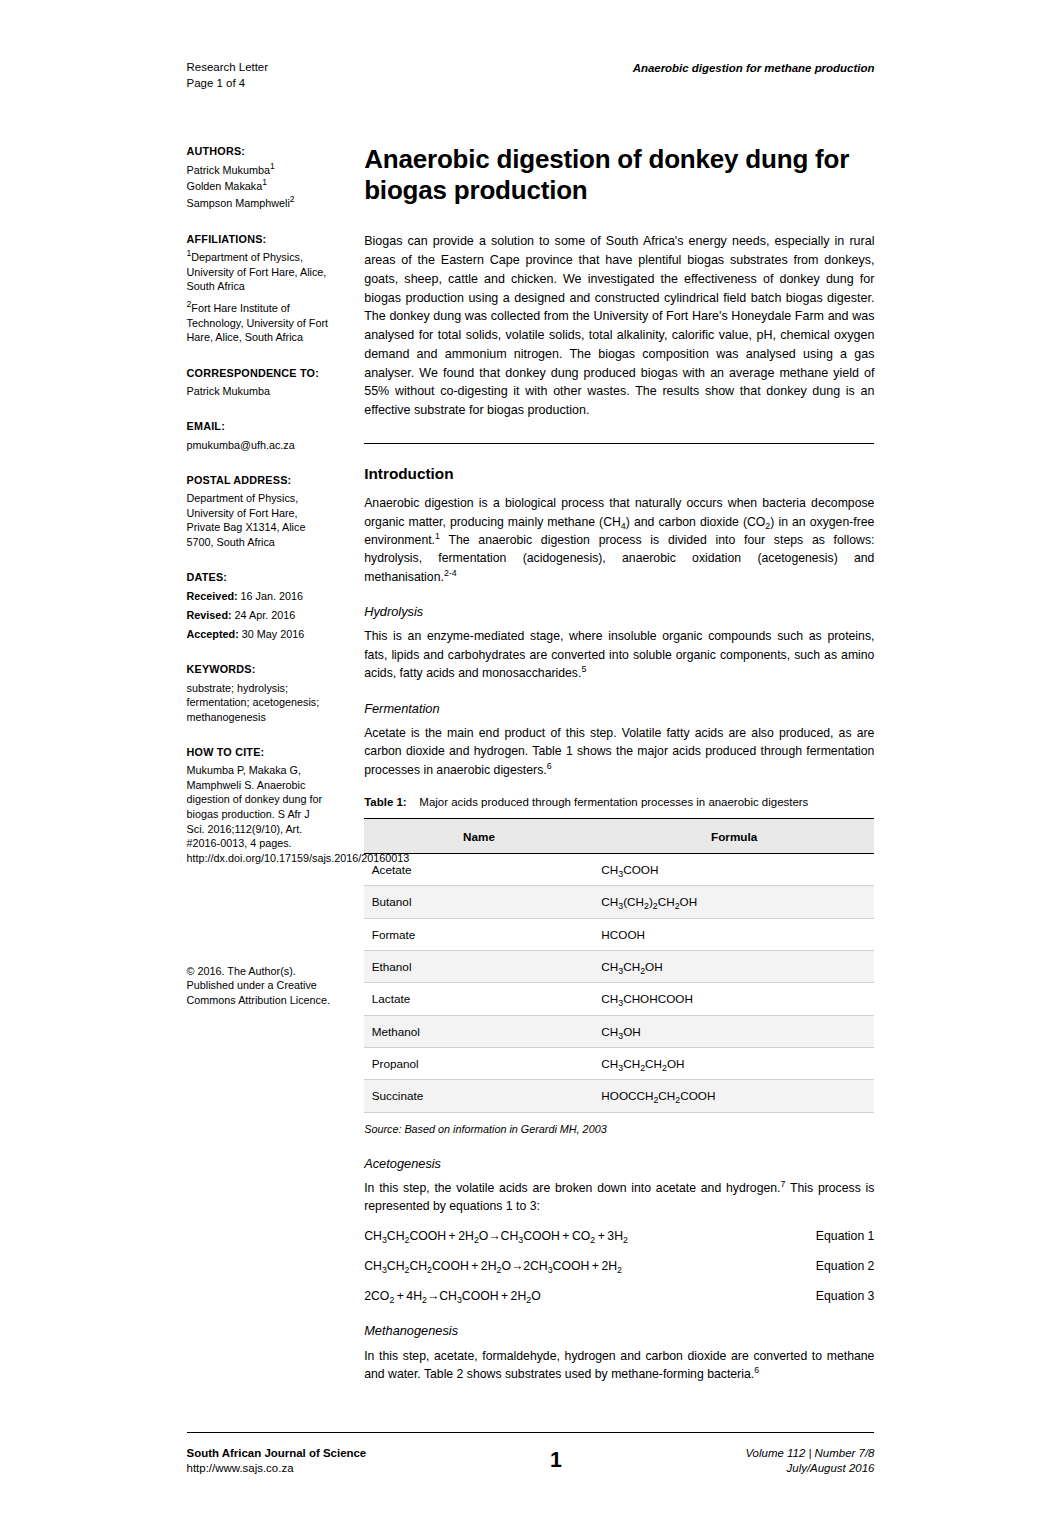Research Letter
Page 1 of 4
Anaerobic digestion for methane production
AUTHORS:
Patrick Mukumba1
Golden Makaka1
Sampson Mamphweli2
AFFILIATIONS:
1Department of Physics, University of Fort Hare, Alice, South Africa
2Fort Hare Institute of Technology, University of Fort Hare, Alice, South Africa
CORRESPONDENCE TO:
Patrick Mukumba
EMAIL:
pmukumba@ufh.ac.za
POSTAL ADDRESS:
Department of Physics, University of Fort Hare, Private Bag X1314, Alice 5700, South Africa
DATES:
Received: 16 Jan. 2016
Revised: 24 Apr. 2016
Accepted: 30 May 2016
KEYWORDS:
substrate; hydrolysis; fermentation; acetogenesis; methanogenesis
HOW TO CITE:
Mukumba P, Makaka G, Mamphweli S. Anaerobic digestion of donkey dung for biogas production. S Afr J Sci. 2016;112(9/10), Art. #2016-0013, 4 pages. http://dx.doi.org/10.17159/sajs.2016/20160013
© 2016. The Author(s). Published under a Creative Commons Attribution Licence.
Anaerobic digestion of donkey dung for biogas production
Biogas can provide a solution to some of South Africa's energy needs, especially in rural areas of the Eastern Cape province that have plentiful biogas substrates from donkeys, goats, sheep, cattle and chicken. We investigated the effectiveness of donkey dung for biogas production using a designed and constructed cylindrical field batch biogas digester. The donkey dung was collected from the University of Fort Hare's Honeydale Farm and was analysed for total solids, volatile solids, total alkalinity, calorific value, pH, chemical oxygen demand and ammonium nitrogen. The biogas composition was analysed using a gas analyser. We found that donkey dung produced biogas with an average methane yield of 55% without co-digesting it with other wastes. The results show that donkey dung is an effective substrate for biogas production.
Introduction
Anaerobic digestion is a biological process that naturally occurs when bacteria decompose organic matter, producing mainly methane (CH4) and carbon dioxide (CO2) in an oxygen-free environment.1 The anaerobic digestion process is divided into four steps as follows: hydrolysis, fermentation (acidogenesis), anaerobic oxidation (acetogenesis) and methanisation.2-4
Hydrolysis
This is an enzyme-mediated stage, where insoluble organic compounds such as proteins, fats, lipids and carbohydrates are converted into soluble organic components, such as amino acids, fatty acids and monosaccharides.5
Fermentation
Acetate is the main end product of this step. Volatile fatty acids are also produced, as are carbon dioxide and hydrogen. Table 1 shows the major acids produced through fermentation processes in anaerobic digesters.6
Table 1: Major acids produced through fermentation processes in anaerobic digesters
| Name | Formula |
| --- | --- |
| Acetate | CH 3 COOH |
| Butanol | CH 3 (CH 2 ) 2 CH 2 OH |
| Formate | HCOOH |
| Ethanol | CH 3 CH 2 OH |
| Lactate | CH 3 CHOHCOOH |
| Methanol | CH 3 OH |
| Propanol | CH 3 CH 2 CH 2 OH |
| Succinate | HOOCCH 2 CH 2 COOH |
Source: Based on information in Gerardi MH, 2003
Acetogenesis
In this step, the volatile acids are broken down into acetate and hydrogen.7 This process is represented by equations 1 to 3:
CH3CH2COOH + 2H2O→CH3COOH + CO2 + 3H2 Equation 1
CH3CH2CH2COOH + 2H2O→2CH3COOH + 2H2 Equation 2
2CO2 + 4H2→CH3COOH + 2H2O Equation 3
Methanogenesis
In this step, acetate, formaldehyde, hydrogen and carbon dioxide are converted to methane and water. Table 2 shows substrates used by methane-forming bacteria.6
South African Journal of Science
http://www.sajs.co.za
1
Volume 112 | Number 7/8
July/August 2016